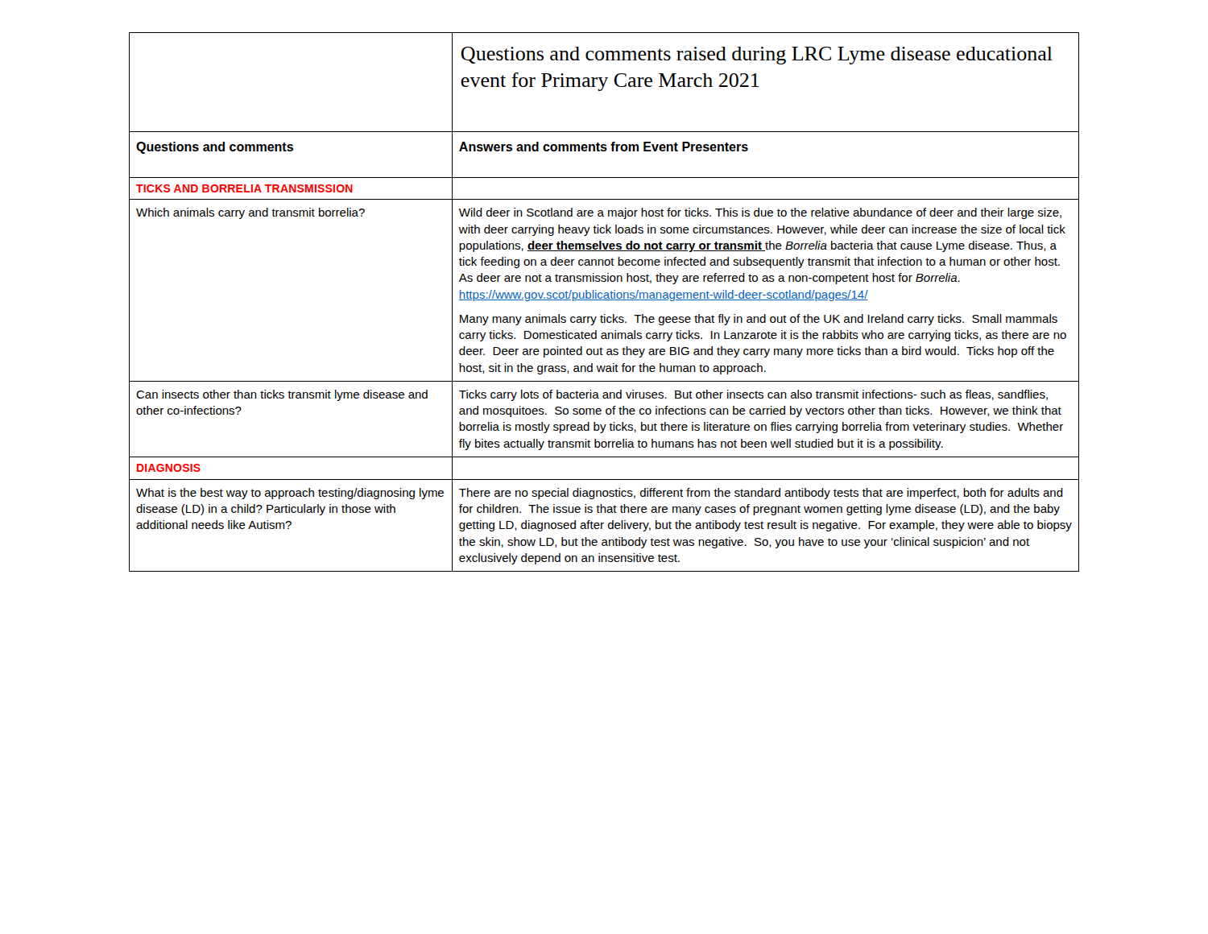| | Questions and comments raised during LRC Lyme disease educational event for Primary Care March 2021 |
| Questions and comments | Answers and comments from Event Presenters |
| TICKS AND BORRELIA TRANSMISSION | |
| Which animals carry and transmit borrelia? | Wild deer in Scotland are a major host for ticks. This is due to the relative abundance of deer and their large size, with deer carrying heavy tick loads in some circumstances. However, while deer can increase the size of local tick populations, deer themselves do not carry or transmit the Borrelia bacteria that cause Lyme disease. Thus, a tick feeding on a deer cannot become infected and subsequently transmit that infection to a human or other host. As deer are not a transmission host, they are referred to as a non-competent host for Borrelia . https://www.gov.scot/publications/management-wild-deer-scotland/pages/14/ Many many animals carry ticks. The geese that fly in and out of the UK and Ireland carry ticks. Small mammals carry ticks. Domesticated animals carry ticks. In Lanzarote it is the rabbits who are carrying ticks, as there are no deer. Deer are pointed out as they are BIG and they carry many more ticks than a bird would. Ticks hop off the host, sit in the grass, and wait for the human to approach. |
| Can insects other than ticks transmit lyme disease and other co-infections? | Ticks carry lots of bacteria and viruses. But other insects can also transmit infections- such as fleas, sandflies, and mosquitoes. So some of the co infections can be carried by vectors other than ticks. However, we think that borrelia is mostly spread by ticks, but there is literature on flies carrying borrelia from veterinary studies. Whether fly bites actually transmit borrelia to humans has not been well studied but it is a possibility. |
| DIAGNOSIS | |
| What is the best way to approach testing/diagnosing lyme disease (LD) in a child? Particularly in those with additional needs like Autism? | There are no special diagnostics, different from the standard antibody tests that are imperfect, both for adults and for children. The issue is that there are many cases of pregnant women getting lyme disease (LD), and the baby getting LD, diagnosed after delivery, but the antibody test result is negative. For example, they were able to biopsy the skin, show LD, but the antibody test was negative. So, you have to use your ‘clinical suspicion’ and not exclusively depend on an insensitive test. |